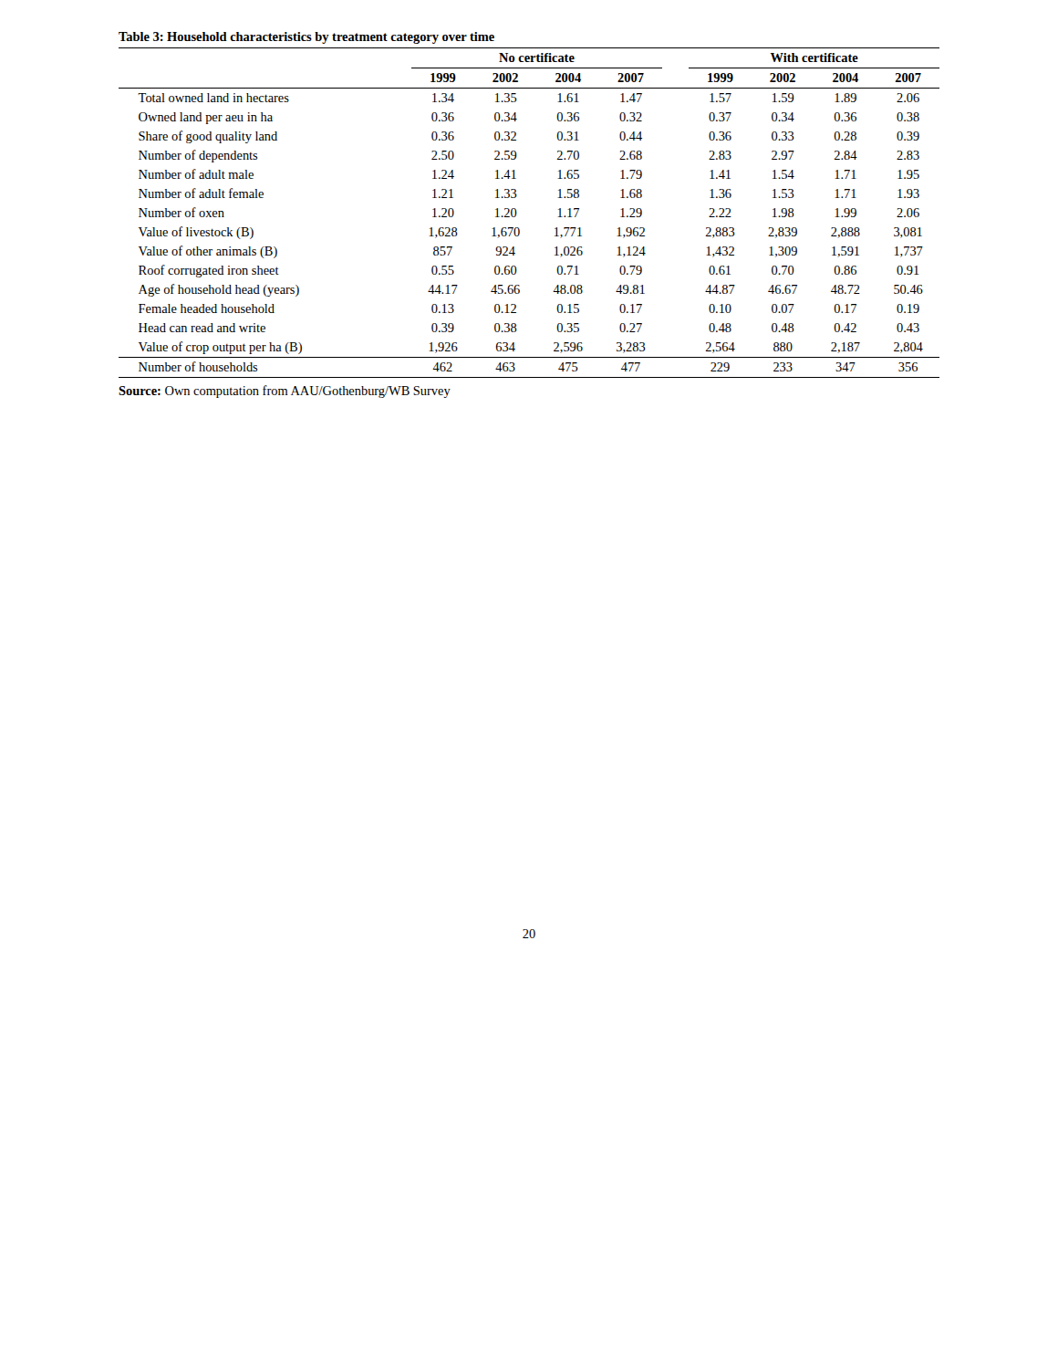Table 3: Household characteristics by treatment category over time
| | No certificate | | With certificate |
| --- | --- | --- | --- |
| | 1999 | 2002 | 2004 | 2007 | | 1999 | 2002 | 2004 | 2007 |
| Total owned land in hectares | 1.34 | 1.35 | 1.61 | 1.47 | | 1.57 | 1.59 | 1.89 | 2.06 |
| Owned land per aeu in ha | 0.36 | 0.34 | 0.36 | 0.32 | | 0.37 | 0.34 | 0.36 | 0.38 |
| Share of good quality land | 0.36 | 0.32 | 0.31 | 0.44 | | 0.36 | 0.33 | 0.28 | 0.39 |
| Number of dependents | 2.50 | 2.59 | 2.70 | 2.68 | | 2.83 | 2.97 | 2.84 | 2.83 |
| Number of adult male | 1.24 | 1.41 | 1.65 | 1.79 | | 1.41 | 1.54 | 1.71 | 1.95 |
| Number of adult female | 1.21 | 1.33 | 1.58 | 1.68 | | 1.36 | 1.53 | 1.71 | 1.93 |
| Number of oxen | 1.20 | 1.20 | 1.17 | 1.29 | | 2.22 | 1.98 | 1.99 | 2.06 |
| Value of livestock (B) | 1,628 | 1,670 | 1,771 | 1,962 | | 2,883 | 2,839 | 2,888 | 3,081 |
| Value of other animals (B) | 857 | 924 | 1,026 | 1,124 | | 1,432 | 1,309 | 1,591 | 1,737 |
| Roof corrugated iron sheet | 0.55 | 0.60 | 0.71 | 0.79 | | 0.61 | 0.70 | 0.86 | 0.91 |
| Age of household head (years) | 44.17 | 45.66 | 48.08 | 49.81 | | 44.87 | 46.67 | 48.72 | 50.46 |
| Female headed household | 0.13 | 0.12 | 0.15 | 0.17 | | 0.10 | 0.07 | 0.17 | 0.19 |
| Head can read and write | 0.39 | 0.38 | 0.35 | 0.27 | | 0.48 | 0.48 | 0.42 | 0.43 |
| Value of crop output per ha (B) | 1,926 | 634 | 2,596 | 3,283 | | 2,564 | 880 | 2,187 | 2,804 |
| Number of households | 462 | 463 | 475 | 477 | | 229 | 233 | 347 | 356 |
Source: Own computation from AAU/Gothenburg/WB Survey
20